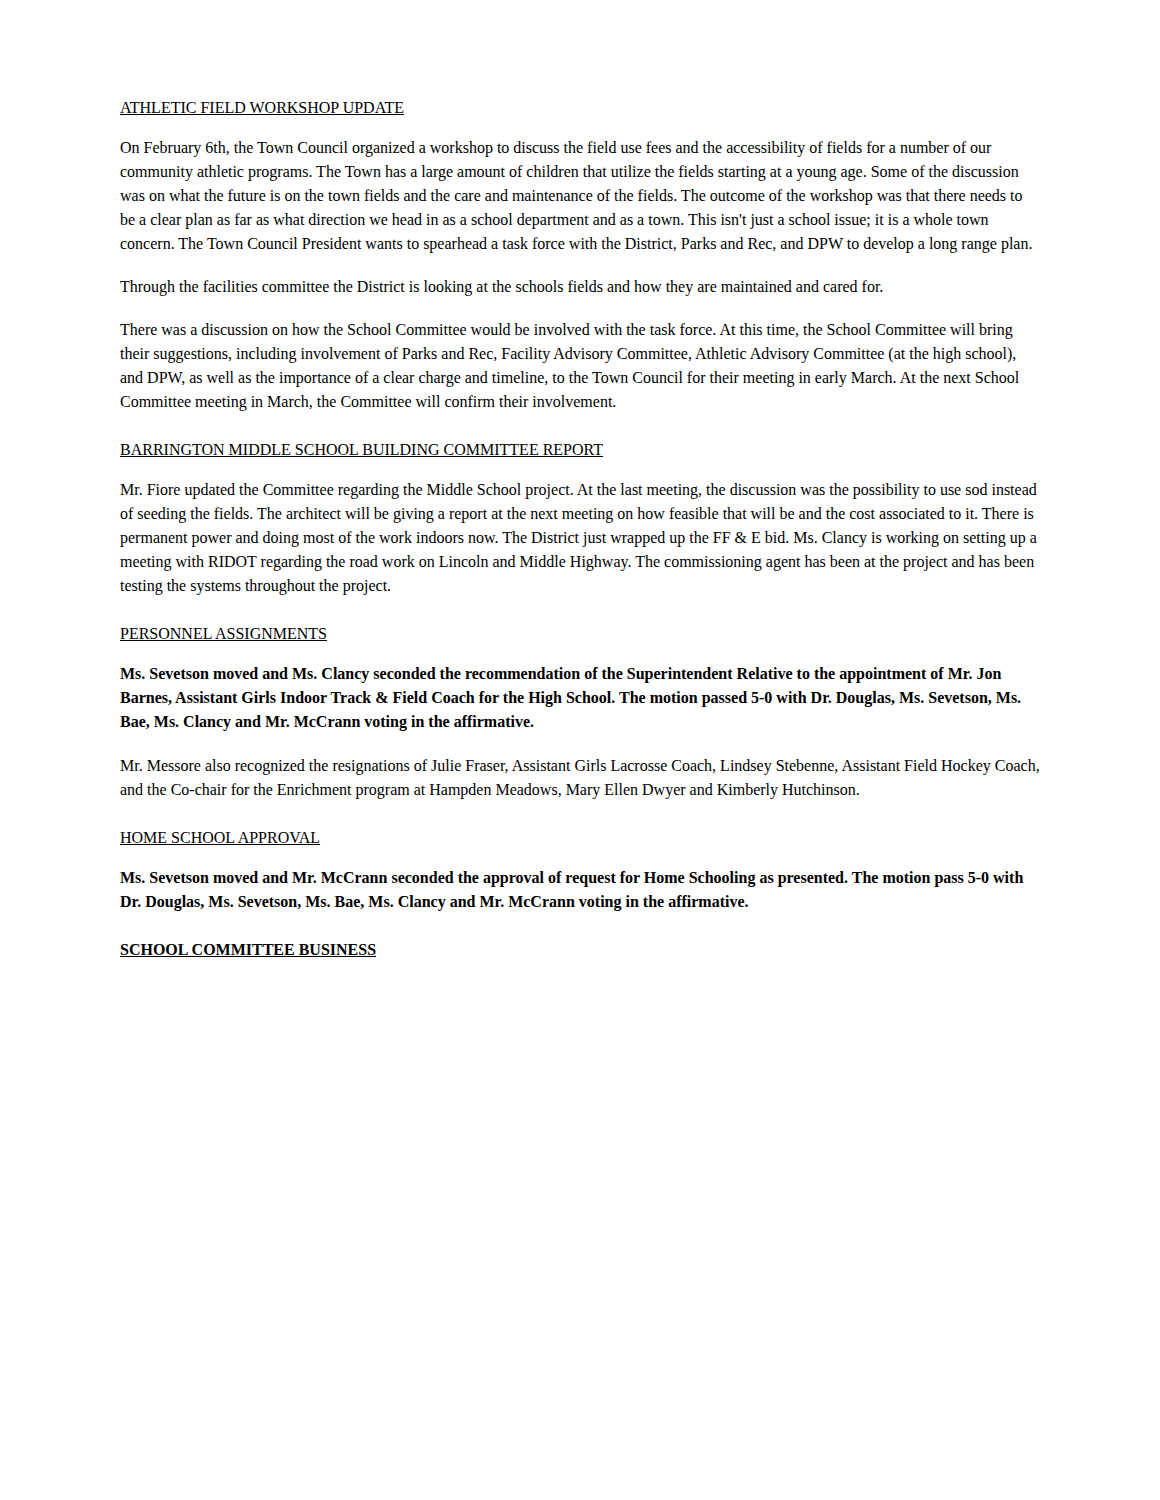ATHLETIC FIELD WORKSHOP UPDATE
On February 6th, the Town Council organized a workshop to discuss the field use fees and the accessibility of fields for a number of our community athletic programs. The Town has a large amount of children that utilize the fields starting at a young age. Some of the discussion was on what the future is on the town fields and the care and maintenance of the fields. The outcome of the workshop was that there needs to be a clear plan as far as what direction we head in as a school department and as a town. This isn't just a school issue; it is a whole town concern. The Town Council President wants to spearhead a task force with the District, Parks and Rec, and DPW to develop a long range plan.
Through the facilities committee the District is looking at the schools fields and how they are maintained and cared for.
There was a discussion on how the School Committee would be involved with the task force. At this time, the School Committee will bring their suggestions, including involvement of Parks and Rec, Facility Advisory Committee, Athletic Advisory Committee (at the high school), and DPW, as well as the importance of a clear charge and timeline, to the Town Council for their meeting in early March. At the next School Committee meeting in March, the Committee will confirm their involvement.
BARRINGTON MIDDLE SCHOOL BUILDING COMMITTEE REPORT
Mr. Fiore updated the Committee regarding the Middle School project. At the last meeting, the discussion was the possibility to use sod instead of seeding the fields. The architect will be giving a report at the next meeting on how feasible that will be and the cost associated to it. There is permanent power and doing most of the work indoors now. The District just wrapped up the FF & E bid. Ms. Clancy is working on setting up a meeting with RIDOT regarding the road work on Lincoln and Middle Highway. The commissioning agent has been at the project and has been testing the systems throughout the project.
PERSONNEL ASSIGNMENTS
Ms. Sevetson moved and Ms. Clancy seconded the recommendation of the Superintendent Relative to the appointment of Mr. Jon Barnes, Assistant Girls Indoor Track & Field Coach for the High School. The motion passed 5-0 with Dr. Douglas, Ms. Sevetson, Ms. Bae, Ms. Clancy and Mr. McCrann voting in the affirmative.
Mr. Messore also recognized the resignations of Julie Fraser, Assistant Girls Lacrosse Coach, Lindsey Stebenne, Assistant Field Hockey Coach, and the Co-chair for the Enrichment program at Hampden Meadows, Mary Ellen Dwyer and Kimberly Hutchinson.
HOME SCHOOL APPROVAL
Ms. Sevetson moved and Mr. McCrann seconded the approval of request for Home Schooling as presented. The motion pass 5-0 with Dr. Douglas, Ms. Sevetson, Ms. Bae, Ms. Clancy and Mr. McCrann voting in the affirmative.
SCHOOL COMMITTEE BUSINESS